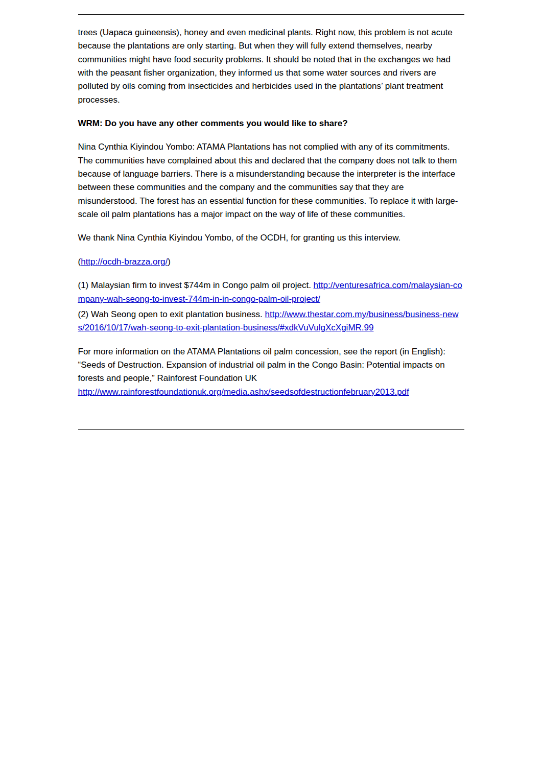trees (Uapaca guineensis), honey and even medicinal plants. Right now, this problem is not acute because the plantations are only starting. But when they will fully extend themselves, nearby communities might have food security problems. It should be noted that in the exchanges we had with the peasant fisher organization, they informed us that some water sources and rivers are polluted by oils coming from insecticides and herbicides used in the plantations’ plant treatment processes.
WRM: Do you have any other comments you would like to share?
Nina Cynthia Kiyindou Yombo: ATAMA Plantations has not complied with any of its commitments. The communities have complained about this and declared that the company does not talk to them because of language barriers. There is a misunderstanding because the interpreter is the interface between these communities and the company and the communities say that they are misunderstood. The forest has an essential function for these communities. To replace it with large-scale oil palm plantations has a major impact on the way of life of these communities.
We thank Nina Cynthia Kiyindou Yombo, of the OCDH, for granting us this interview.
(http://ocdh-brazza.org/)
(1) Malaysian firm to invest $744m in Congo palm oil project. http://venturesafrica.com/malaysian-company-wah-seong-to-invest-744m-in-in-congo-palm-oil-project/
(2) Wah Seong open to exit plantation business. http://www.thestar.com.my/business/business-news/2016/10/17/wah-seong-to-exit-plantation-business/#xdkVuVulgXcXgiMR.99
For more information on the ATAMA Plantations oil palm concession, see the report (in English): “Seeds of Destruction. Expansion of industrial oil palm in the Congo Basin: Potential impacts on forests and people,” Rainforest Foundation UK
http://www.rainforestfoundationuk.org/media.ashx/seedsofdestructionfebruary2013.pdf